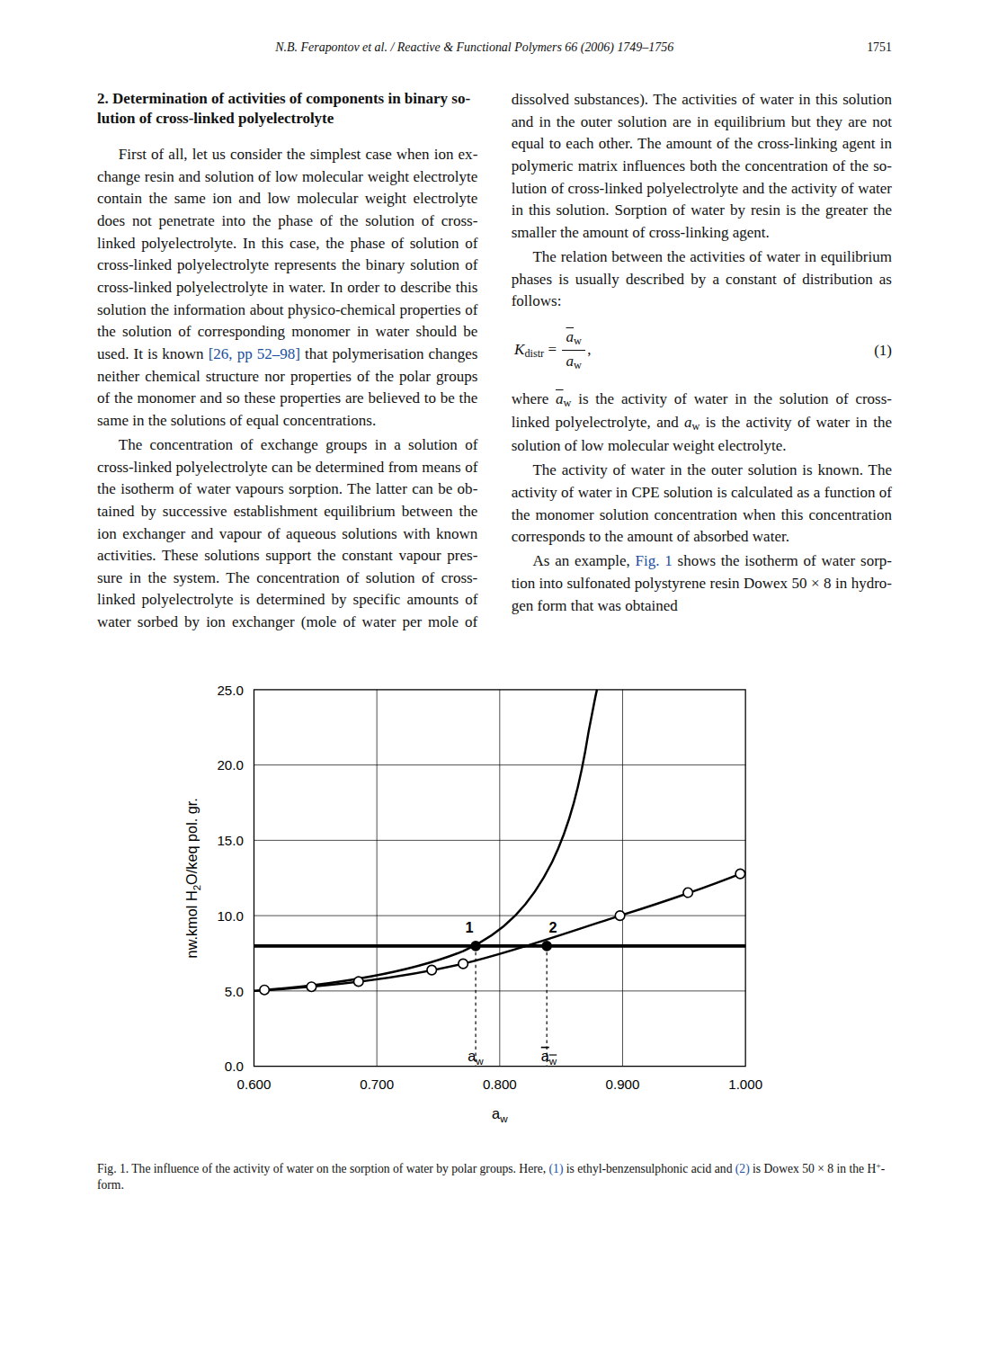N.B. Ferapontov et al. / Reactive & Functional Polymers 66 (2006) 1749–1756
1751
2. Determination of activities of components in binary solution of cross-linked polyelectrolyte
First of all, let us consider the simplest case when ion exchange resin and solution of low molecular weight electrolyte contain the same ion and low molecular weight electrolyte does not penetrate into the phase of the solution of cross-linked polyelectrolyte. In this case, the phase of solution of cross-linked polyelectrolyte represents the binary solution of cross-linked polyelectrolyte in water. In order to describe this solution the information about physico-chemical properties of the solution of corresponding monomer in water should be used. It is known [26, pp 52–98] that polymerisation changes neither chemical structure nor properties of the polar groups of the monomer and so these properties are believed to be the same in the solutions of equal concentrations.
The concentration of exchange groups in a solution of cross-linked polyelectrolyte can be determined from means of the isotherm of water vapours sorption. The latter can be obtained by successive establishment equilibrium between the ion exchanger and vapour of aqueous solutions with known activities. These solutions support the constant vapour pressure in the system. The concentration of solution of cross-linked polyelectrolyte is determined by specific amounts of water sorbed by ion exchanger (mole of water per mole of dissolved substances). The activities of water in this solution and in the outer solution are in equilibrium but they are not equal to each other. The amount of the cross-linking agent in polymeric matrix influences both the concentration of the solution of cross-linked polyelectrolyte and the activity of water in this solution. Sorption of water by resin is the greater the smaller the amount of cross-linking agent.
The relation between the activities of water in equilibrium phases is usually described by a constant of distribution as follows:
Kdistr = aw aw,
(1)
where aw is the activity of water in the solution of cross-linked polyelectrolyte, and aw is the activity of water in the solution of low molecular weight electrolyte.
The activity of water in the outer solution is known. The activity of water in CPE solution is calculated as a function of the monomer solution concentration when this concentration corresponds to the amount of absorbed water.
As an example, Fig. 1 shows the isotherm of water sorption into sulfonated polystyrene resin Dowex 50 × 8 in hydrogen form that was obtained
0.0 5.0 10.0 15.0 20.0 25.0 0.600 0.700 0.800 0.900 1.000 aw nw.kmol H2O/keq pol. gr. 1 2 aw aw
Fig. 1. The influence of the activity of water on the sorption of water by polar groups. Here, (1) is ethyl-benzensulphonic acid and (2) is Dowex 50 × 8 in the H+-form.